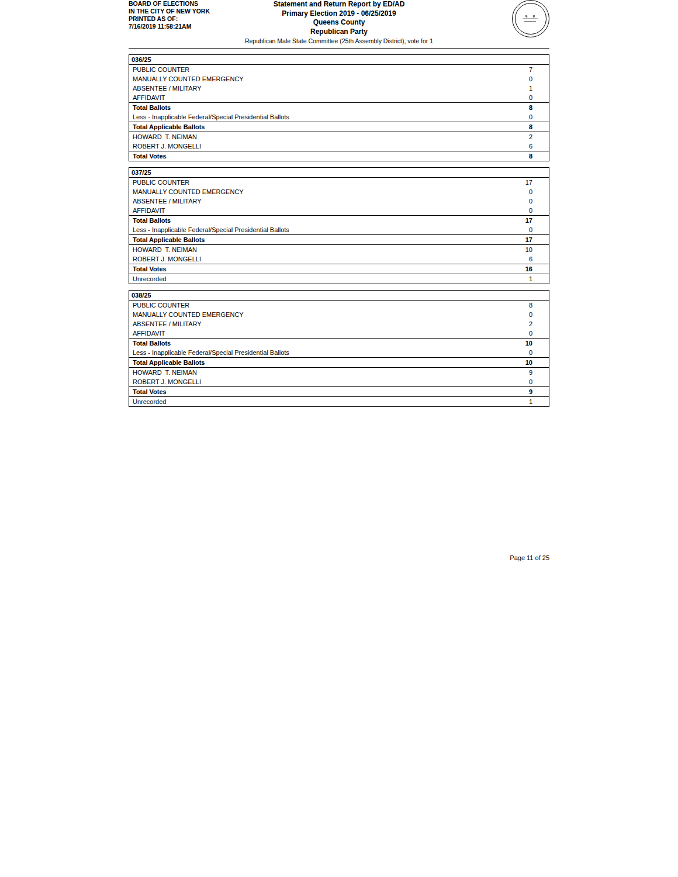BOARD OF ELECTIONS
IN THE CITY OF NEW YORK
PRINTED AS OF:
7/16/2019 11:58:21AM
Statement and Return Report by ED/AD
Primary Election 2019 - 06/25/2019
Queens County
Republican Party
Republican Male State Committee (25th Assembly District), vote for 1
036/25
| PUBLIC COUNTER | 7 |
| MANUALLY COUNTED EMERGENCY | 0 |
| ABSENTEE / MILITARY | 1 |
| AFFIDAVIT | 0 |
| Total Ballots | 8 |
| Less - Inapplicable Federal/Special Presidential Ballots | 0 |
| Total Applicable Ballots | 8 |
| HOWARD T. NEIMAN | 2 |
| ROBERT J. MONGELLI | 6 |
| Total Votes | 8 |
037/25
| PUBLIC COUNTER | 17 |
| MANUALLY COUNTED EMERGENCY | 0 |
| ABSENTEE / MILITARY | 0 |
| AFFIDAVIT | 0 |
| Total Ballots | 17 |
| Less - Inapplicable Federal/Special Presidential Ballots | 0 |
| Total Applicable Ballots | 17 |
| HOWARD T. NEIMAN | 10 |
| ROBERT J. MONGELLI | 6 |
| Total Votes | 16 |
| Unrecorded | 1 |
038/25
| PUBLIC COUNTER | 8 |
| MANUALLY COUNTED EMERGENCY | 0 |
| ABSENTEE / MILITARY | 2 |
| AFFIDAVIT | 0 |
| Total Ballots | 10 |
| Less - Inapplicable Federal/Special Presidential Ballots | 0 |
| Total Applicable Ballots | 10 |
| HOWARD T. NEIMAN | 9 |
| ROBERT J. MONGELLI | 0 |
| Total Votes | 9 |
| Unrecorded | 1 |
Page 11 of 25